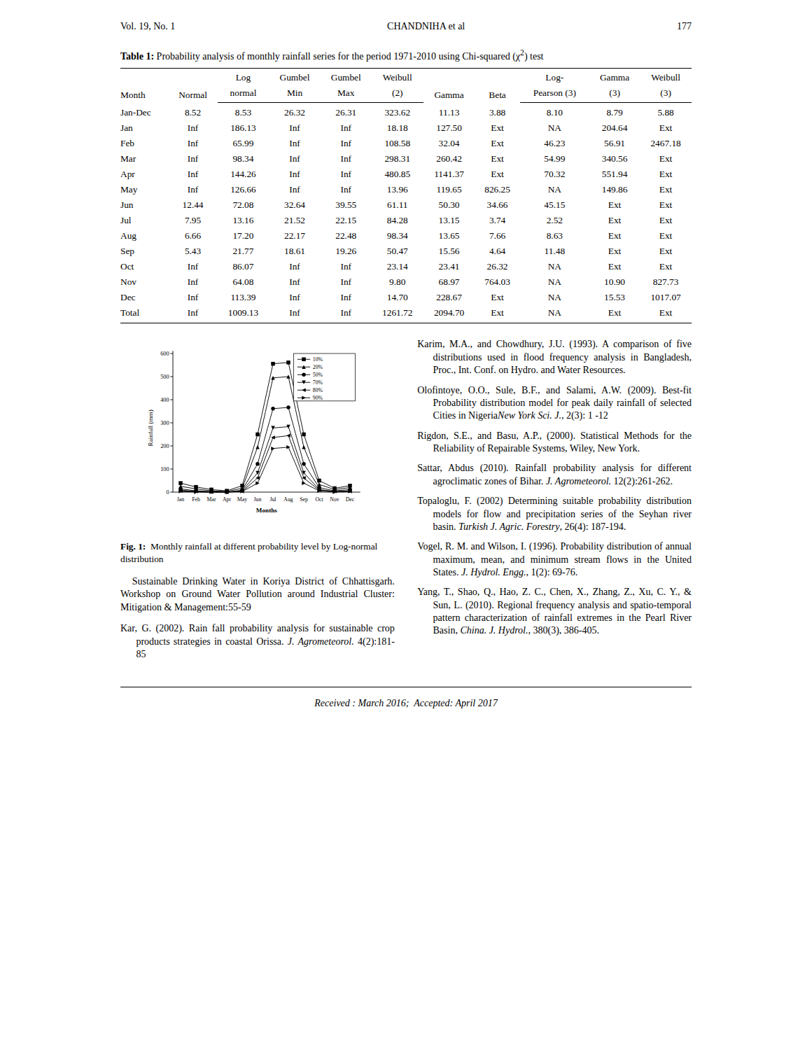Vol. 19, No. 1 CHANDNIHA et al 177
Table 1: Probability analysis of monthly rainfall series for the period 1971-2010 using Chi-squared (χ2) test
| Month | Normal | Log | Gumbel | Gumbel | Weibull | Gamma | Beta | Log- | Gamma | Weibull |
| --- | --- | --- | --- | --- | --- | --- | --- | --- | --- | --- |
| normal | Min | Max | (2) | Pearson (3) | (3) | (3) |
| Jan-Dec | 8.52 | 8.53 | 26.32 | 26.31 | 323.62 | 11.13 | 3.88 | 8.10 | 8.79 | 5.88 |
| Jan | Inf | 186.13 | Inf | Inf | 18.18 | 127.50 | Ext | NA | 204.64 | Ext |
| Feb | Inf | 65.99 | Inf | Inf | 108.58 | 32.04 | Ext | 46.23 | 56.91 | 2467.18 |
| Mar | Inf | 98.34 | Inf | Inf | 298.31 | 260.42 | Ext | 54.99 | 340.56 | Ext |
| Apr | Inf | 144.26 | Inf | Inf | 480.85 | 1141.37 | Ext | 70.32 | 551.94 | Ext |
| May | Inf | 126.66 | Inf | Inf | 13.96 | 119.65 | 826.25 | NA | 149.86 | Ext |
| Jun | 12.44 | 72.08 | 32.64 | 39.55 | 61.11 | 50.30 | 34.66 | 45.15 | Ext | Ext |
| Jul | 7.95 | 13.16 | 21.52 | 22.15 | 84.28 | 13.15 | 3.74 | 2.52 | Ext | Ext |
| Aug | 6.66 | 17.20 | 22.17 | 22.48 | 98.34 | 13.65 | 7.66 | 8.63 | Ext | Ext |
| Sep | 5.43 | 21.77 | 18.61 | 19.26 | 50.47 | 15.56 | 4.64 | 11.48 | Ext | Ext |
| Oct | Inf | 86.07 | Inf | Inf | 23.14 | 23.41 | 26.32 | NA | Ext | Ext |
| Nov | Inf | 64.08 | Inf | Inf | 9.80 | 68.97 | 764.03 | NA | 10.90 | 827.73 |
| Dec | Inf | 113.39 | Inf | Inf | 14.70 | 228.67 | Ext | NA | 15.53 | 1017.07 |
| Total | Inf | 1009.13 | Inf | Inf | 1261.72 | 2094.70 | Ext | NA | Ext | Ext |
0 100 200 300 400 500 600 Rainfall (mm) Jan Feb Mar Apr May Jun Jul Aug Sep Oct Nov Dec Months 10% 20% 50% 70% 80% 90%
Fig. 1: Monthly rainfall at different probability level by Log-normal distribution
Sustainable Drinking Water in Koriya District of Chhattisgarh. Workshop on Ground Water Pollution around Industrial Cluster: Mitigation & Management:55-59
Kar, G. (2002). Rain fall probability analysis for sustainable crop products strategies in coastal Orissa. J. Agrometeorol. 4(2):181-85
Karim, M.A., and Chowdhury, J.U. (1993). A comparison of five distributions used in flood frequency analysis in Bangladesh, Proc., Int. Conf. on Hydro. and Water Resources.
Olofintoye, O.O., Sule, B.F., and Salami, A.W. (2009). Best-fit Probability distribution model for peak daily rainfall of selected Cities in NigeriaNew York Sci. J., 2(3): 1 -12
Rigdon, S.E., and Basu, A.P., (2000). Statistical Methods for the Reliability of Repairable Systems, Wiley, New York.
Sattar, Abdus (2010). Rainfall probability analysis for different agroclimatic zones of Bihar. J. Agrometeorol. 12(2):261-262.
Topaloglu, F. (2002) Determining suitable probability distribution models for flow and precipitation series of the Seyhan river basin. Turkish J. Agric. Forestry, 26(4): 187-194.
Vogel, R. M. and Wilson, I. (1996). Probability distribution of annual maximum, mean, and minimum stream flows in the United States. J. Hydrol. Engg., 1(2): 69-76.
Yang, T., Shao, Q., Hao, Z. C., Chen, X., Zhang, Z., Xu, C. Y., & Sun, L. (2010). Regional frequency analysis and spatio-temporal pattern characterization of rainfall extremes in the Pearl River Basin, China. J. Hydrol., 380(3), 386-405.
Received : March 2016; Accepted: April 2017